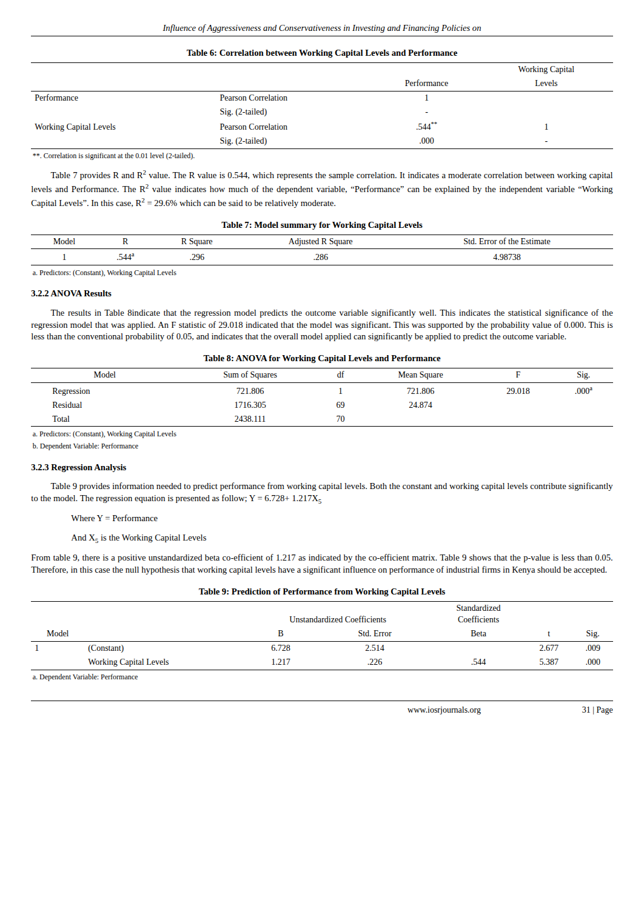Influence of Aggressiveness and Conservativeness in Investing and Financing Policies on
Table 6: Correlation between Working Capital Levels and Performance
| | | | Working Capital |
| | | Performance | Levels |
| Performance | Pearson Correlation | 1 | |
| | Sig. (2-tailed) | - | |
| Working Capital Levels | Pearson Correlation | .544 ** | 1 |
| | Sig. (2-tailed) | .000 | - |
**. Correlation is significant at the 0.01 level (2-tailed).
Table 7 provides R and R2 value. The R value is 0.544, which represents the sample correlation. It indicates a moderate correlation between working capital levels and Performance. The R2 value indicates how much of the dependent variable, “Performance” can be explained by the independent variable “Working Capital Levels”. In this case, R2 = 29.6% which can be said to be relatively moderate.
Table 7: Model summary for Working Capital Levels
| Model | R | R Square | Adjusted R Square | Std. Error of the Estimate |
| 1 | .544 a | .296 | .286 | 4.98738 |
a. Predictors: (Constant), Working Capital Levels
3.2.2 ANOVA Results
The results in Table 8indicate that the regression model predicts the outcome variable significantly well. This indicates the statistical significance of the regression model that was applied. An F statistic of 29.018 indicated that the model was significant. This was supported by the probability value of 0.000. This is less than the conventional probability of 0.05, and indicates that the overall model applied can significantly be applied to predict the outcome variable.
Table 8: ANOVA for Working Capital Levels and Performance
| Model | Sum of Squares | df | Mean Square | F | Sig. |
| Regression | 721.806 | 1 | 721.806 | 29.018 | .000 a |
| Residual | 1716.305 | 69 | 24.874 | | |
| Total | 2438.111 | 70 | | | |
a. Predictors: (Constant), Working Capital Levels
b. Dependent Variable: Performance
3.2.3 Regression Analysis
Table 9 provides information needed to predict performance from working capital levels. Both the constant and working capital levels contribute significantly to the model. The regression equation is presented as follow; Y = 6.728+ 1.217X5
Where Y = Performance
And X5 is the Working Capital Levels
From table 9, there is a positive unstandardized beta co-efficient of 1.217 as indicated by the co-efficient matrix. Table 9 shows that the p-value is less than 0.05. Therefore, in this case the null hypothesis that working capital levels have a significant influence on performance of industrial firms in Kenya should be accepted.
Table 9: Prediction of Performance from Working Capital Levels
| | | Unstandardized Coefficients | Standardized Coefficients | | |
| Model | | B | Std. Error | Beta | t | Sig. |
| 1 | (Constant) | 6.728 | 2.514 | | 2.677 | .009 |
| | Working Capital Levels | 1.217 | .226 | .544 | 5.387 | .000 |
a. Dependent Variable: Performance
www.iosrjournals.org
31 | Page